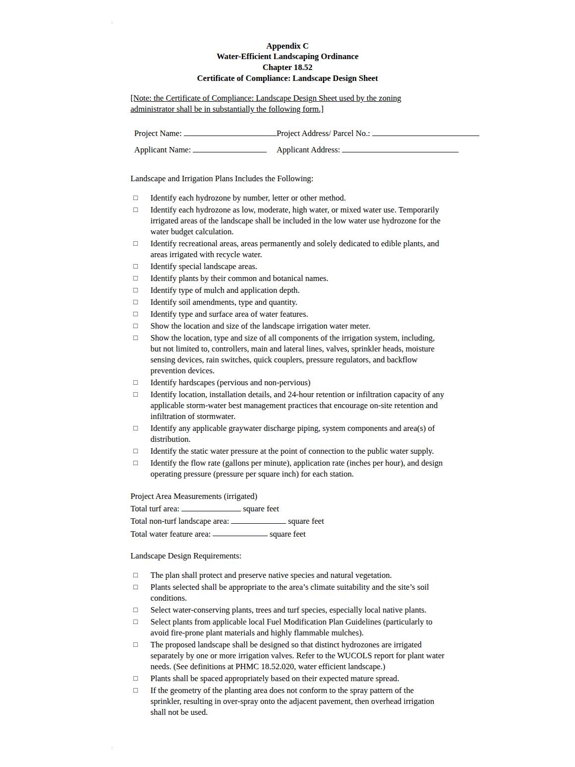. .
Appendix C
Water-Efficient Landscaping Ordinance
Chapter 18.52
Certificate of Compliance: Landscape Design Sheet
[Note: the Certificate of Compliance: Landscape Design Sheet used by the zoning administrator shall be in substantially the following form.]
| Project Name: | Project Address/ Parcel No.: |
| Applicant Name: | Applicant Address: |
Landscape and Irrigation Plans Includes the Following:
Identify each hydrozone by number, letter or other method.
Identify each hydrozone as low, moderate, high water, or mixed water use. Temporarily irrigated areas of the landscape shall be included in the low water use hydrozone for the water budget calculation.
Identify recreational areas, areas permanently and solely dedicated to edible plants, and areas irrigated with recycle water.
Identify special landscape areas.
Identify plants by their common and botanical names.
Identify type of mulch and application depth.
Identify soil amendments, type and quantity.
Identify type and surface area of water features.
Show the location and size of the landscape irrigation water meter.
Show the location, type and size of all components of the irrigation system, including, but not limited to, controllers, main and lateral lines, valves, sprinkler heads, moisture sensing devices, rain switches, quick couplers, pressure regulators, and backflow prevention devices.
Identify hardscapes (pervious and non-pervious)
Identify location, installation details, and 24-hour retention or infiltration capacity of any applicable storm-water best management practices that encourage on-site retention and infiltration of stormwater.
Identify any applicable graywater discharge piping, system components and area(s) of distribution.
Identify the static water pressure at the point of connection to the public water supply.
Identify the flow rate (gallons per minute), application rate (inches per hour), and design operating pressure (pressure per square inch) for each station.
Project Area Measurements (irrigated)
Total turf area: square feet
Total non-turf landscape area: square feet
Total water feature area: square feet
Landscape Design Requirements:
The plan shall protect and preserve native species and natural vegetation.
Plants selected shall be appropriate to the area’s climate suitability and the site’s soil conditions.
Select water-conserving plants, trees and turf species, especially local native plants.
Select plants from applicable local Fuel Modification Plan Guidelines (particularly to avoid fire-prone plant materials and highly flammable mulches).
The proposed landscape shall be designed so that distinct hydrozones are irrigated separately by one or more irrigation valves. Refer to the WUCOLS report for plant water needs. (See definitions at PHMC 18.52.020, water efficient landscape.)
Plants shall be spaced appropriately based on their expected mature spread.
If the geometry of the planting area does not conform to the spray pattern of the sprinkler, resulting in over-spray onto the adjacent pavement, then overhead irrigation shall not be used.